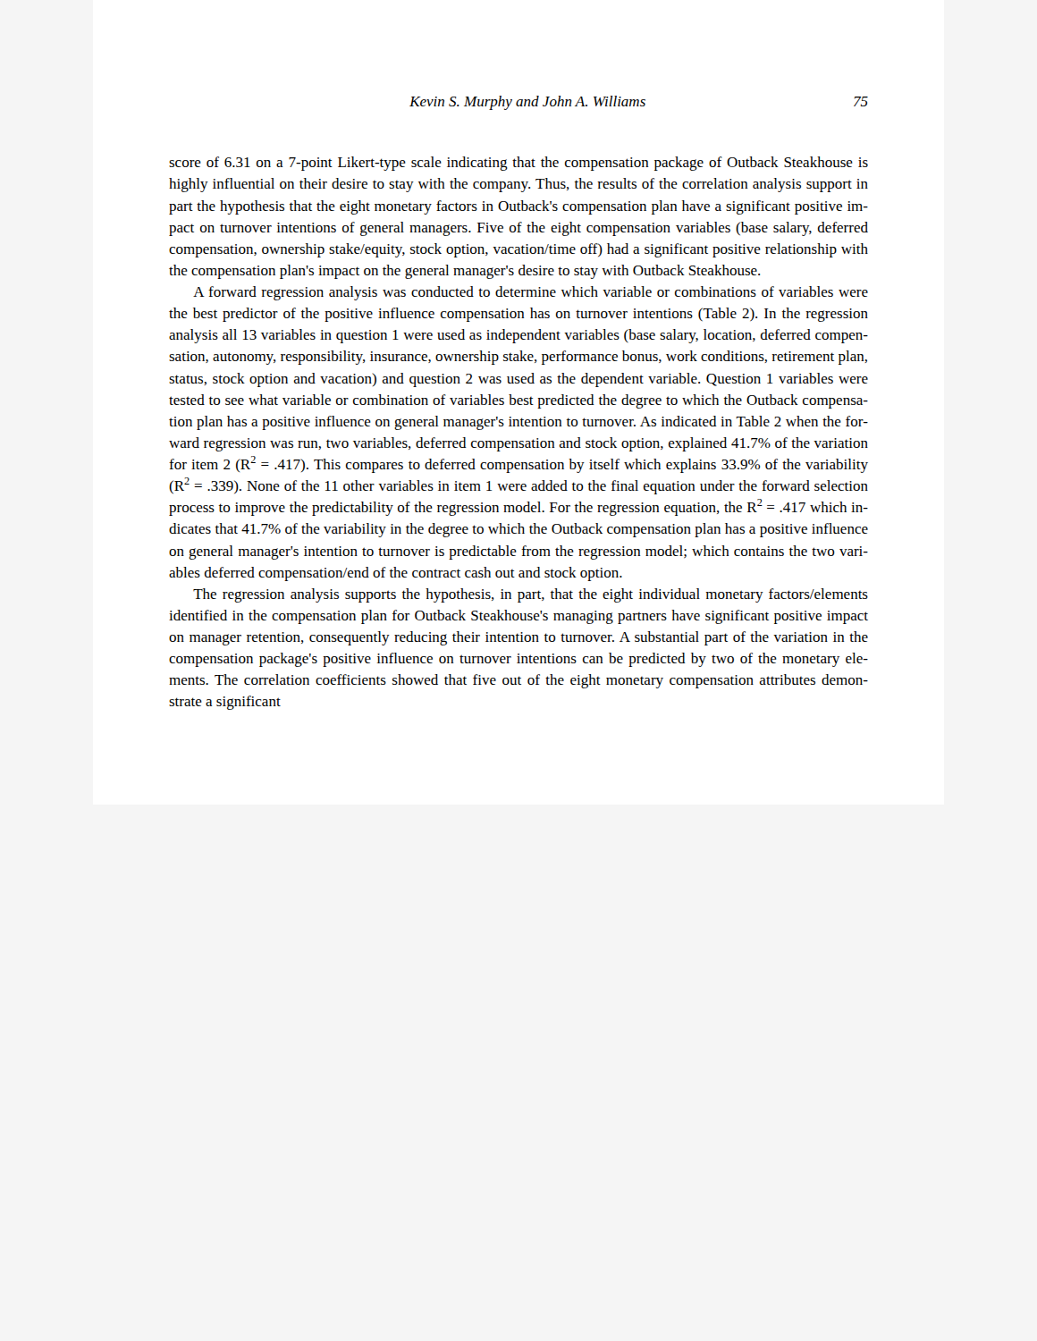Kevin S. Murphy and John A. Williams 75
score of 6.31 on a 7-point Likert-type scale indicating that the compensation package of Outback Steakhouse is highly influential on their desire to stay with the company. Thus, the results of the correlation analysis support in part the hypothesis that the eight monetary factors in Outback's compensation plan have a significant positive impact on turnover intentions of general managers. Five of the eight compensation variables (base salary, deferred compensation, ownership stake/equity, stock option, vacation/time off) had a significant positive relationship with the compensation plan's impact on the general manager's desire to stay with Outback Steakhouse.
A forward regression analysis was conducted to determine which variable or combinations of variables were the best predictor of the positive influence compensation has on turnover intentions (Table 2). In the regression analysis all 13 variables in question 1 were used as independent variables (base salary, location, deferred compensation, autonomy, responsibility, insurance, ownership stake, performance bonus, work conditions, retirement plan, status, stock option and vacation) and question 2 was used as the dependent variable. Question 1 variables were tested to see what variable or combination of variables best predicted the degree to which the Outback compensation plan has a positive influence on general manager's intention to turnover. As indicated in Table 2 when the forward regression was run, two variables, deferred compensation and stock option, explained 41.7% of the variation for item 2 (R2 = .417). This compares to deferred compensation by itself which explains 33.9% of the variability (R2 = .339). None of the 11 other variables in item 1 were added to the final equation under the forward selection process to improve the predictability of the regression model. For the regression equation, the R2 = .417 which indicates that 41.7% of the variability in the degree to which the Outback compensation plan has a positive influence on general manager's intention to turnover is predictable from the regression model; which contains the two variables deferred compensation/end of the contract cash out and stock option.
The regression analysis supports the hypothesis, in part, that the eight individual monetary factors/elements identified in the compensation plan for Outback Steakhouse's managing partners have significant positive impact on manager retention, consequently reducing their intention to turnover. A substantial part of the variation in the compensation package's positive influence on turnover intentions can be predicted by two of the monetary elements. The correlation coefficients showed that five out of the eight monetary compensation attributes demonstrate a significant